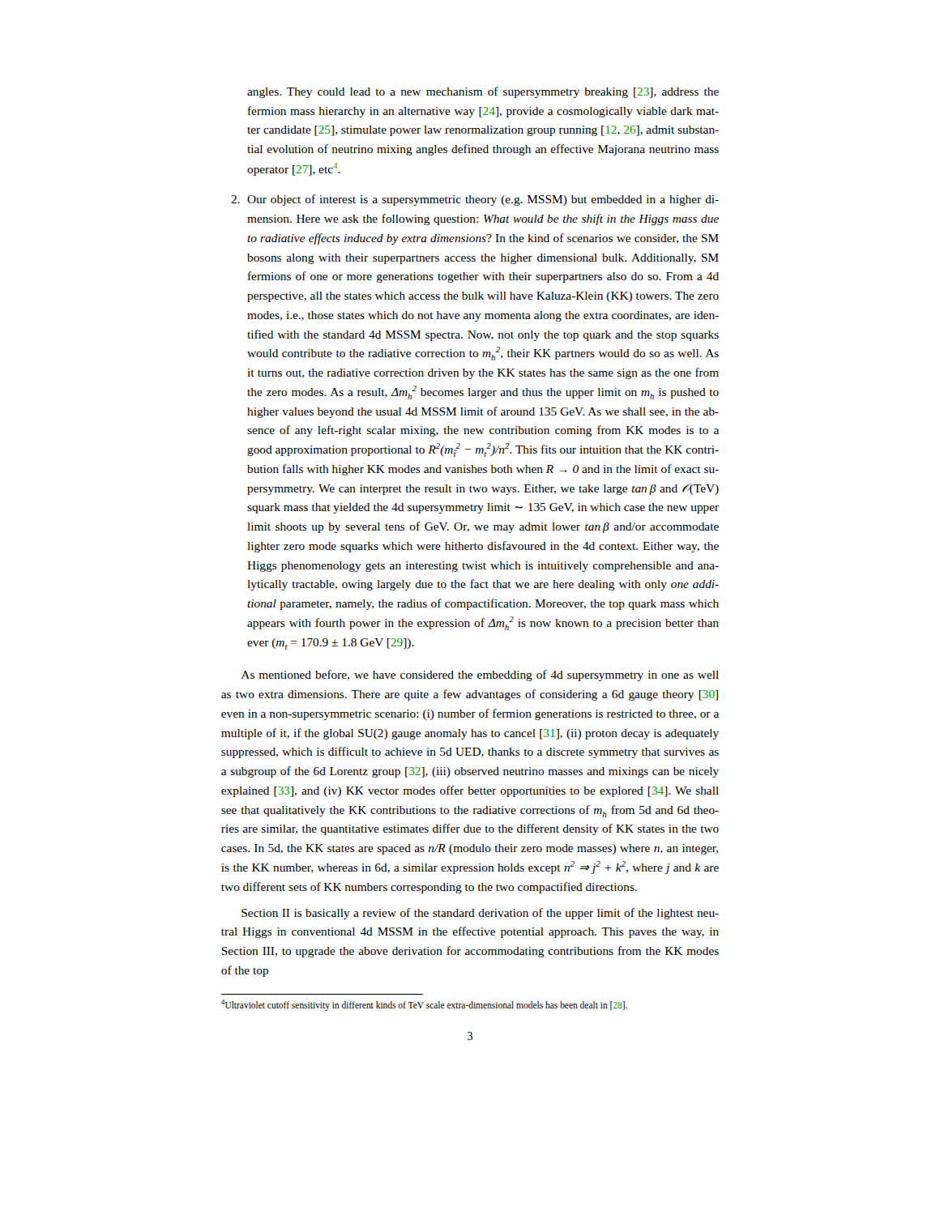angles. They could lead to a new mechanism of supersymmetry breaking [23], address the fermion mass hierarchy in an alternative way [24], provide a cosmologically viable dark matter candidate [25], stimulate power law renormalization group running [12, 26], admit substantial evolution of neutrino mixing angles defined through an effective Majorana neutrino mass operator [27], etc4.
2. Our object of interest is a supersymmetric theory (e.g. MSSM) but embedded in a higher dimension. Here we ask the following question: What would be the shift in the Higgs mass due to radiative effects induced by extra dimensions? In the kind of scenarios we consider, the SM bosons along with their superpartners access the higher dimensional bulk. Additionally, SM fermions of one or more generations together with their superpartners also do so. From a 4d perspective, all the states which access the bulk will have Kaluza-Klein (KK) towers. The zero modes, i.e., those states which do not have any momenta along the extra coordinates, are identified with the standard 4d MSSM spectra. Now, not only the top quark and the stop squarks would contribute to the radiative correction to mh2, their KK partners would do so as well. As it turns out, the radiative correction driven by the KK states has the same sign as the one from the zero modes. As a result, Δmh2 becomes larger and thus the upper limit on mh is pushed to higher values beyond the usual 4d MSSM limit of around 135 GeV. As we shall see, in the absence of any left-right scalar mixing, the new contribution coming from KK modes is to a good approximation proportional to R2(mt̃2 − mt2)/n2. This fits our intuition that the KK contribution falls with higher KK modes and vanishes both when R → 0 and in the limit of exact supersymmetry. We can interpret the result in two ways. Either, we take large tan β and 𝒪(TeV) squark mass that yielded the 4d supersymmetry limit ∼ 135 GeV, in which case the new upper limit shoots up by several tens of GeV. Or, we may admit lower tan β and/or accommodate lighter zero mode squarks which were hitherto disfavoured in the 4d context. Either way, the Higgs phenomenology gets an interesting twist which is intuitively comprehensible and analytically tractable, owing largely due to the fact that we are here dealing with only one additional parameter, namely, the radius of compactification. Moreover, the top quark mass which appears with fourth power in the expression of Δmh2 is now known to a precision better than ever (mt = 170.9 ± 1.8 GeV [29]).
As mentioned before, we have considered the embedding of 4d supersymmetry in one as well as two extra dimensions. There are quite a few advantages of considering a 6d gauge theory [30] even in a non-supersymmetric scenario: (i) number of fermion generations is restricted to three, or a multiple of it, if the global SU(2) gauge anomaly has to cancel [31], (ii) proton decay is adequately suppressed, which is difficult to achieve in 5d UED, thanks to a discrete symmetry that survives as a subgroup of the 6d Lorentz group [32], (iii) observed neutrino masses and mixings can be nicely explained [33], and (iv) KK vector modes offer better opportunities to be explored [34]. We shall see that qualitatively the KK contributions to the radiative corrections of mh from 5d and 6d theories are similar, the quantitative estimates differ due to the different density of KK states in the two cases. In 5d, the KK states are spaced as n/R (modulo their zero mode masses) where n, an integer, is the KK number, whereas in 6d, a similar expression holds except n2 ⇒ j2 + k2, where j and k are two different sets of KK numbers corresponding to the two compactified directions.
Section II is basically a review of the standard derivation of the upper limit of the lightest neutral Higgs in conventional 4d MSSM in the effective potential approach. This paves the way, in Section III, to upgrade the above derivation for accommodating contributions from the KK modes of the top
4Ultraviolet cutoff sensitivity in different kinds of TeV scale extra-dimensional models has been dealt in [28].
3